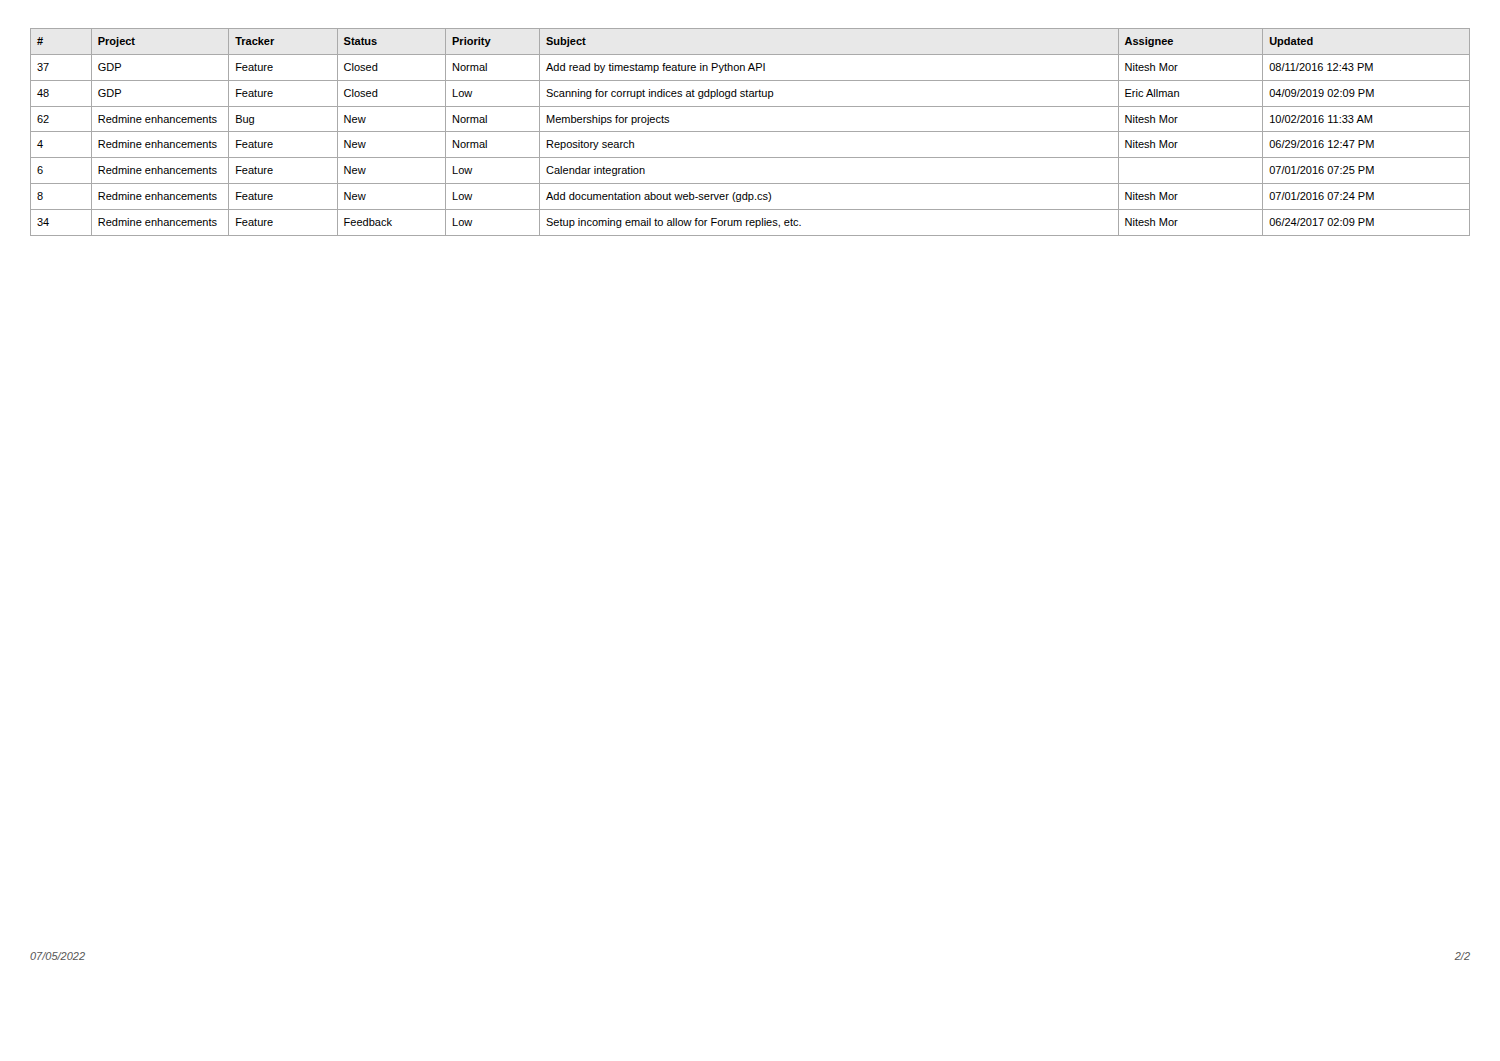| # | Project | Tracker | Status | Priority | Subject | Assignee | Updated |
| --- | --- | --- | --- | --- | --- | --- | --- |
| 37 | GDP | Feature | Closed | Normal | Add read by timestamp feature in Python API | Nitesh Mor | 08/11/2016 12:43 PM |
| 48 | GDP | Feature | Closed | Low | Scanning for corrupt indices at gdplogd startup | Eric Allman | 04/09/2019 02:09 PM |
| 62 | Redmine enhancements | Bug | New | Normal | Memberships for projects | Nitesh Mor | 10/02/2016 11:33 AM |
| 4 | Redmine enhancements | Feature | New | Normal | Repository search | Nitesh Mor | 06/29/2016 12:47 PM |
| 6 | Redmine enhancements | Feature | New | Low | Calendar integration | | 07/01/2016 07:25 PM |
| 8 | Redmine enhancements | Feature | New | Low | Add documentation about web-server (gdp.cs) | Nitesh Mor | 07/01/2016 07:24 PM |
| 34 | Redmine enhancements | Feature | Feedback | Low | Setup incoming email to allow for Forum replies, etc. | Nitesh Mor | 06/24/2017 02:09 PM |
07/05/2022 2/2